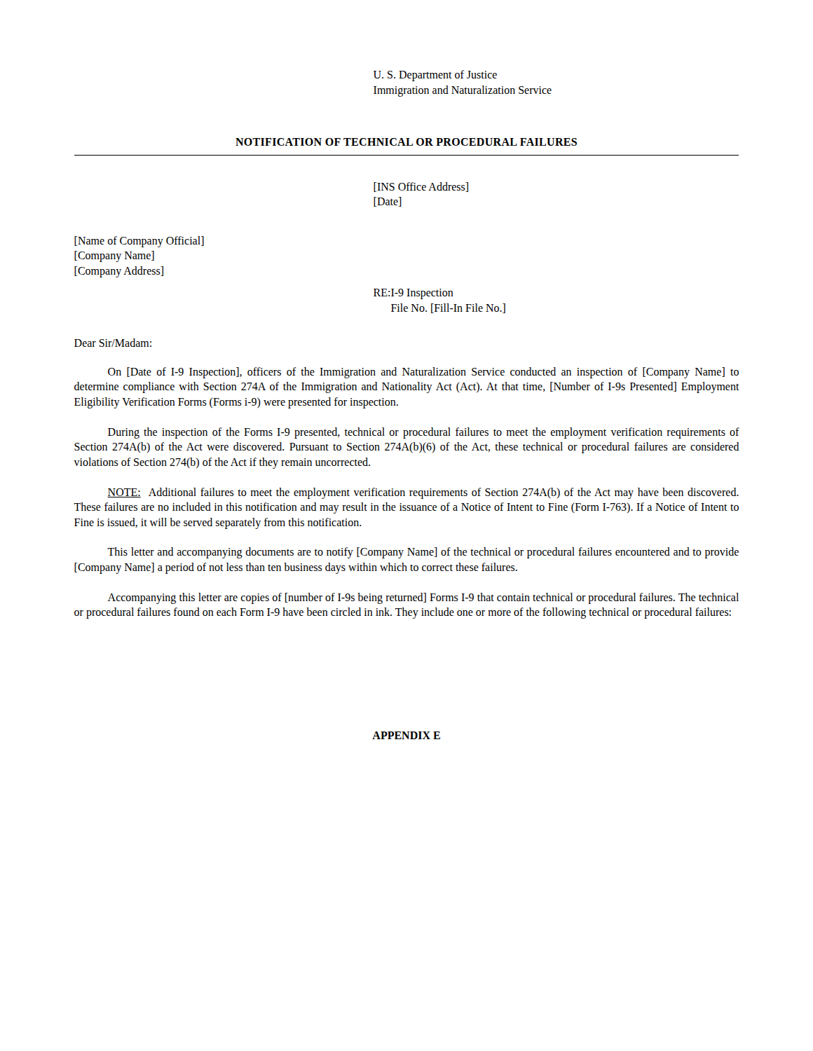U. S. Department of Justice
Immigration and Naturalization Service
NOTIFICATION OF TECHNICAL OR PROCEDURAL FAILURES
[INS Office Address]
[Date]
[Name of Company Official]
[Company Name]
[Company Address]
| RE: | I-9 Inspection |
| | File No. [Fill-In File No.] |
Dear Sir/Madam:
On [Date of I-9 Inspection], officers of the Immigration and Naturalization Service conducted an inspection of [Company Name] to determine compliance with Section 274A of the Immigration and Nationality Act (Act). At that time, [Number of I-9s Presented] Employment Eligibility Verification Forms (Forms i-9) were presented for inspection.
During the inspection of the Forms I-9 presented, technical or procedural failures to meet the employment verification requirements of Section 274A(b) of the Act were discovered. Pursuant to Section 274A(b)(6) of the Act, these technical or procedural failures are considered violations of Section 274(b) of the Act if they remain uncorrected.
NOTE: Additional failures to meet the employment verification requirements of Section 274A(b) of the Act may have been discovered. These failures are no included in this notification and may result in the issuance of a Notice of Intent to Fine (Form I-763). If a Notice of Intent to Fine is issued, it will be served separately from this notification.
This letter and accompanying documents are to notify [Company Name] of the technical or procedural failures encountered and to provide [Company Name] a period of not less than ten business days within which to correct these failures.
Accompanying this letter are copies of [number of I-9s being returned] Forms I-9 that contain technical or procedural failures. The technical or procedural failures found on each Form I-9 have been circled in ink. They include one or more of the following technical or procedural failures:
APPENDIX E